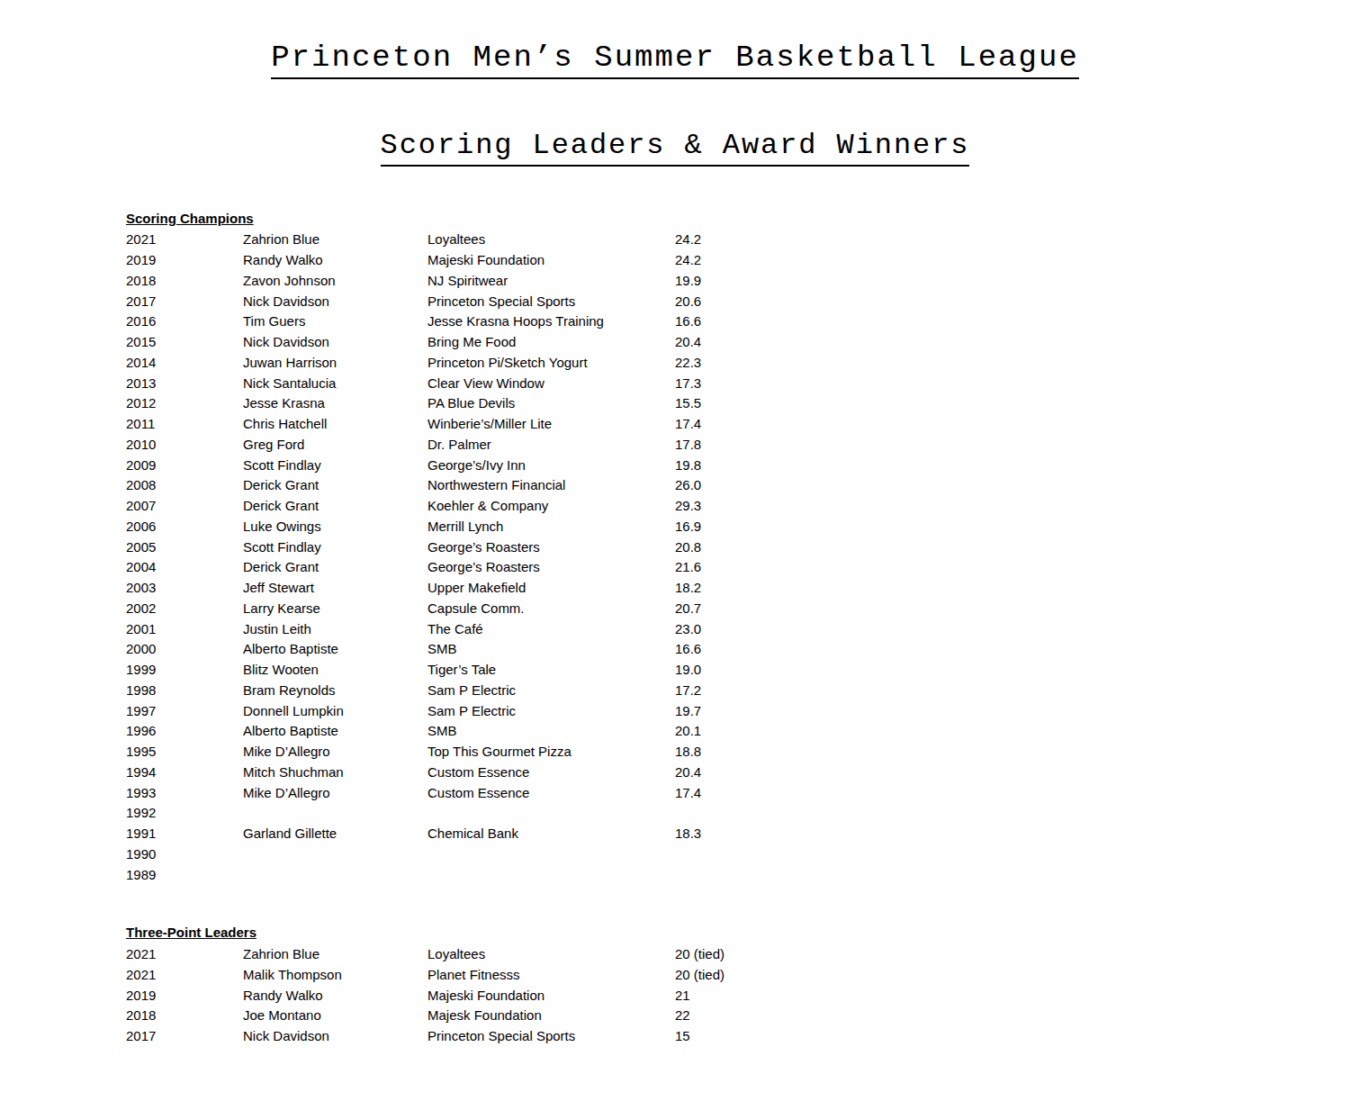Princeton Men’s Summer Basketball League
Scoring Leaders & Award Winners
Scoring Champions
| 2021 | Zahrion Blue | Loyaltees | 24.2 |
| 2019 | Randy Walko | Majeski Foundation | 24.2 |
| 2018 | Zavon Johnson | NJ Spiritwear | 19.9 |
| 2017 | Nick Davidson | Princeton Special Sports | 20.6 |
| 2016 | Tim Guers | Jesse Krasna Hoops Training | 16.6 |
| 2015 | Nick Davidson | Bring Me Food | 20.4 |
| 2014 | Juwan Harrison | Princeton Pi/Sketch Yogurt | 22.3 |
| 2013 | Nick Santalucia | Clear View Window | 17.3 |
| 2012 | Jesse Krasna | PA Blue Devils | 15.5 |
| 2011 | Chris Hatchell | Winberie’s/Miller Lite | 17.4 |
| 2010 | Greg Ford | Dr. Palmer | 17.8 |
| 2009 | Scott Findlay | George’s/Ivy Inn | 19.8 |
| 2008 | Derick Grant | Northwestern Financial | 26.0 |
| 2007 | Derick Grant | Koehler & Company | 29.3 |
| 2006 | Luke Owings | Merrill Lynch | 16.9 |
| 2005 | Scott Findlay | George’s Roasters | 20.8 |
| 2004 | Derick Grant | George’s Roasters | 21.6 |
| 2003 | Jeff Stewart | Upper Makefield | 18.2 |
| 2002 | Larry Kearse | Capsule Comm. | 20.7 |
| 2001 | Justin Leith | The Café | 23.0 |
| 2000 | Alberto Baptiste | SMB | 16.6 |
| 1999 | Blitz Wooten | Tiger’s Tale | 19.0 |
| 1998 | Bram Reynolds | Sam P Electric | 17.2 |
| 1997 | Donnell Lumpkin | Sam P Electric | 19.7 |
| 1996 | Alberto Baptiste | SMB | 20.1 |
| 1995 | Mike D’Allegro | Top This Gourmet Pizza | 18.8 |
| 1994 | Mitch Shuchman | Custom Essence | 20.4 |
| 1993 | Mike D’Allegro | Custom Essence | 17.4 |
| 1992 | | | |
| 1991 | Garland Gillette | Chemical Bank | 18.3 |
| 1990 | | | |
| 1989 | | | |
Three-Point Leaders
| 2021 | Zahrion Blue | Loyaltees | 20 (tied) |
| 2021 | Malik Thompson | Planet Fitnesss | 20 (tied) |
| 2019 | Randy Walko | Majeski Foundation | 21 |
| 2018 | Joe Montano | Majesk Foundation | 22 |
| 2017 | Nick Davidson | Princeton Special Sports | 15 |